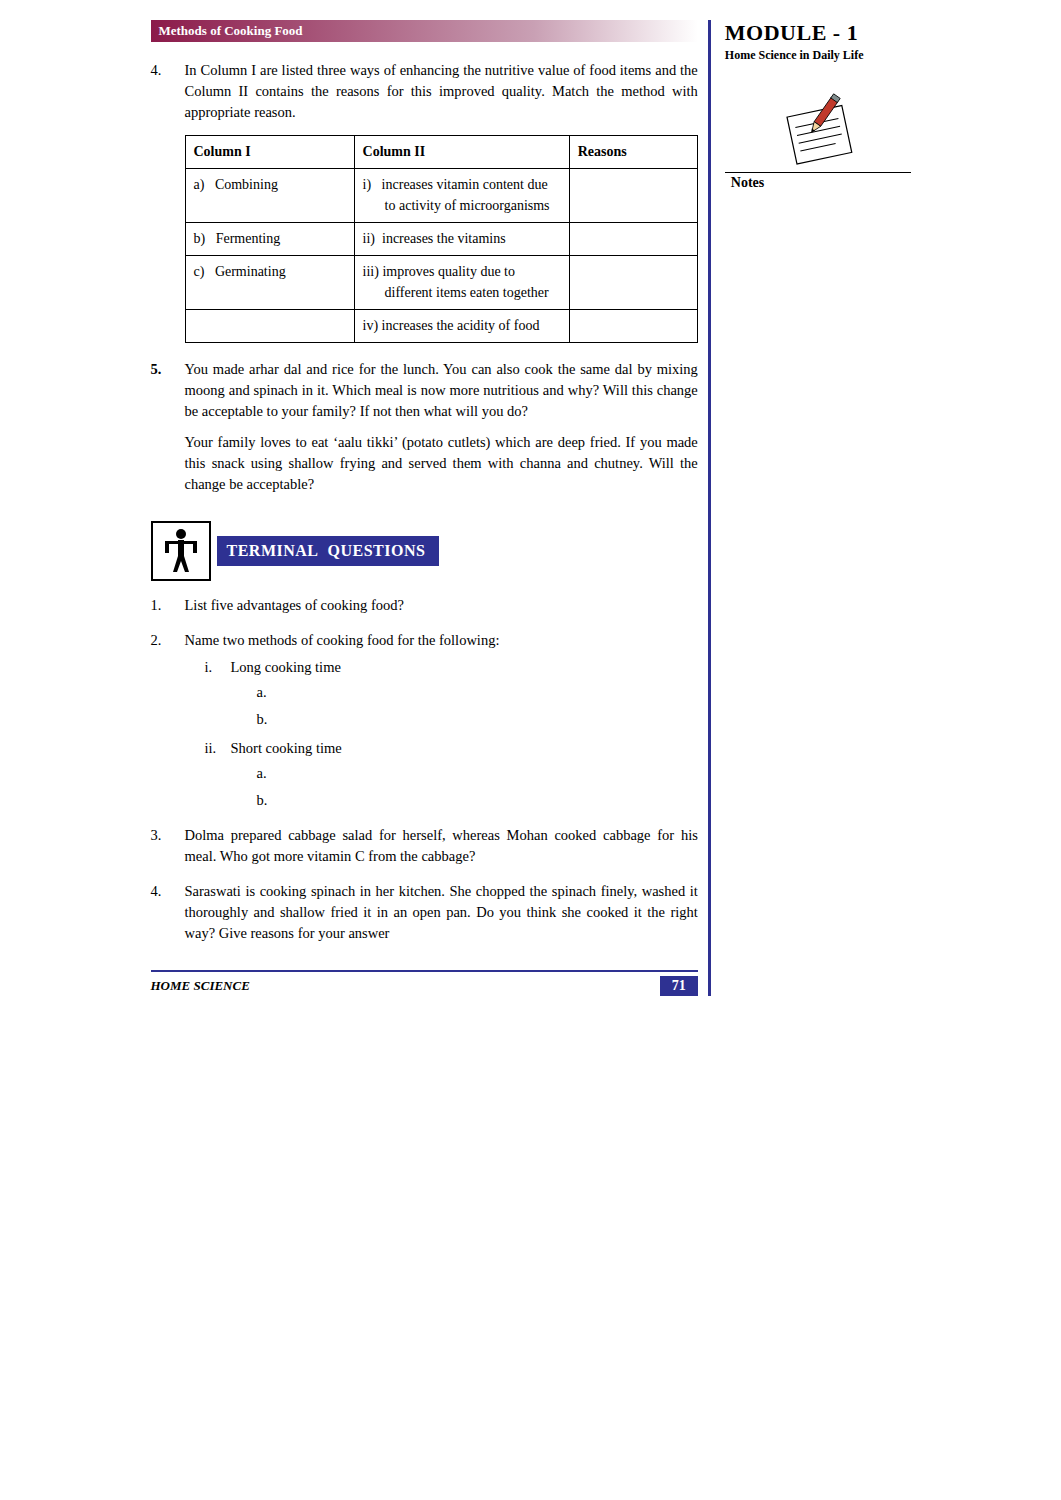Methods of Cooking Food
4. In Column I are listed three ways of enhancing the nutritive value of food items and the Column II contains the reasons for this improved quality. Match the method with appropriate reason.
| Column I | Column II | Reasons |
| --- | --- | --- |
| a) Combining | i) increases vitamin content due to activity of microorganisms | |
| b) Fermenting | ii) increases the vitamins | |
| c) Germinating | iii) improves quality due to different items eaten together | |
| | iv) increases the acidity of food | |
5.
You made arhar dal and rice for the lunch. You can also cook the same dal by mixing moong and spinach in it. Which meal is now more nutritious and why? Will this change be acceptable to your family? If not then what will you do?
Your family loves to eat ‘aalu tikki’ (potato cutlets) which are deep fried. If you made this snack using shallow frying and served them with channa and chutney. Will the change be acceptable?
TERMINAL QUESTIONS
1. List five advantages of cooking food?
2. Name two methods of cooking food for the following:
i. Long cooking time
a.
b.
ii. Short cooking time
a.
b.
3. Dolma prepared cabbage salad for herself, whereas Mohan cooked cabbage for his meal. Who got more vitamin C from the cabbage?
4. Saraswati is cooking spinach in her kitchen. She chopped the spinach finely, washed it thoroughly and shallow fried it in an open pan. Do you think she cooked it the right way? Give reasons for your answer
HOME SCIENCE
71
MODULE - 1
Home Science in Daily Life
Notes